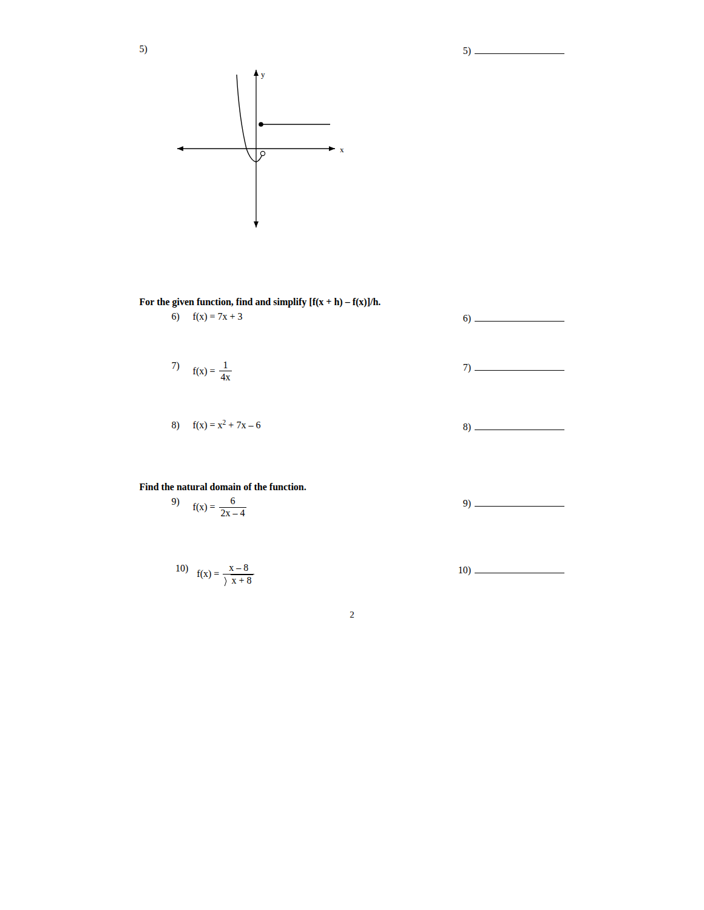5)
5)
x y
For the given function, find and simplify [f(x + h) – f(x)]/h.
6) f(x) = 7x + 3
6)
7) f(x) = 14x
7)
8) f(x) = x2 + 7x – 6
8)
Find the natural domain of the function.
9) f(x) = 62x – 4
9)
10) f(x) = x – 8 x + 8
10)
2